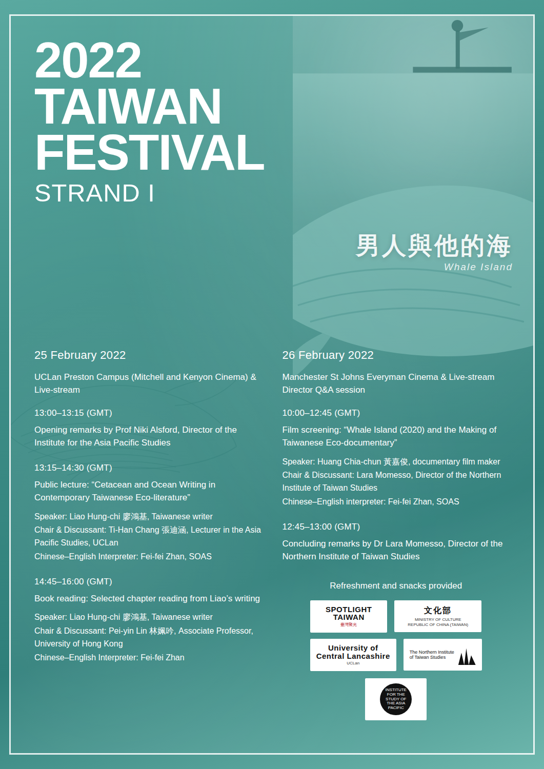2022 Taiwan Festival
Strand I
男人與他的海
Whale Island
25 February 2022
UCLan Preston Campus (Mitchell and Kenyon Cinema) & Live-stream
13:00–13:15 (GMT)
Opening remarks by Prof Niki Alsford, Director of the Institute for the Asia Pacific Studies
13:15–14:30 (GMT)
Public lecture: “Cetacean and Ocean Writing in Contemporary Taiwanese Eco-literature”
Speaker: Liao Hung-chi 廖鴻基, Taiwanese writer
Chair & Discussant: Ti-Han Chang 張迪涵, Lecturer in the Asia Pacific Studies, UCLan
Chinese–English Interpreter: Fei-fei Zhan, SOAS
14:45–16:00 (GMT)
Book reading: Selected chapter reading from Liao’s writing
Speaker: Liao Hung-chi 廖鴻基, Taiwanese writer
Chair & Discussant: Pei-yin Lin 林姵吟, Associate Professor, University of Hong Kong
Chinese–English Interpreter: Fei-fei Zhan
26 February 2022
Manchester St Johns Everyman Cinema & Live-stream
Director Q&A session
10:00–12:45 (GMT)
Film screening: “Whale Island (2020) and the Making of Taiwanese Eco-documentary”
Speaker: Huang Chia-chun 黃嘉俊, documentary film maker
Chair & Discussant: Lara Momesso, Director of the Northern Institute of Taiwan Studies
Chinese–English interpreter: Fei-fei Zhan, SOAS
12:45–13:00 (GMT)
Concluding remarks by Dr Lara Momesso, Director of the Northern Institute of Taiwan Studies
Refreshment and snacks provided
SPOTLIGHT
TAIWAN
臺灣聚光
文化部
MINISTRY OF CULTURE
REPUBLIC OF CHINA (TAIWAN)
University of
Central Lancashire
UCLan
The Northern Institute
of Taiwan Studies
INSTITUTE FOR THE STUDY OF THE ASIA PACIFIC